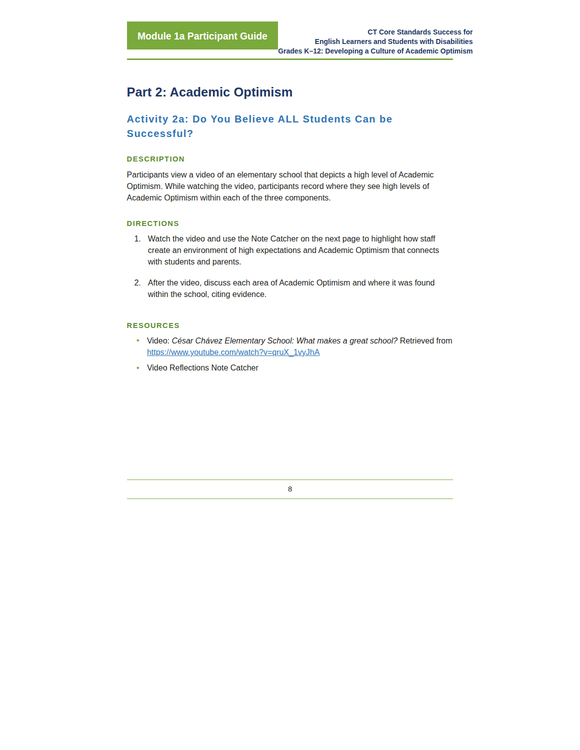Module 1a Participant Guide
CT Core Standards Success for
English Learners and Students with Disabilities
Grades K–12: Developing a Culture of Academic Optimism
Part 2: Academic Optimism
Activity 2a: Do You Believe ALL Students Can be Successful?
DESCRIPTION
Participants view a video of an elementary school that depicts a high level of Academic Optimism. While watching the video, participants record where they see high levels of Academic Optimism within each of the three components.
DIRECTIONS
Watch the video and use the Note Catcher on the next page to highlight how staff create an environment of high expectations and Academic Optimism that connects with students and parents.
After the video, discuss each area of Academic Optimism and where it was found within the school, citing evidence.
RESOURCES
Video: César Chávez Elementary School: What makes a great school? Retrieved from https://www.youtube.com/watch?v=qruX_1vyJhA
Video Reflections Note Catcher
8